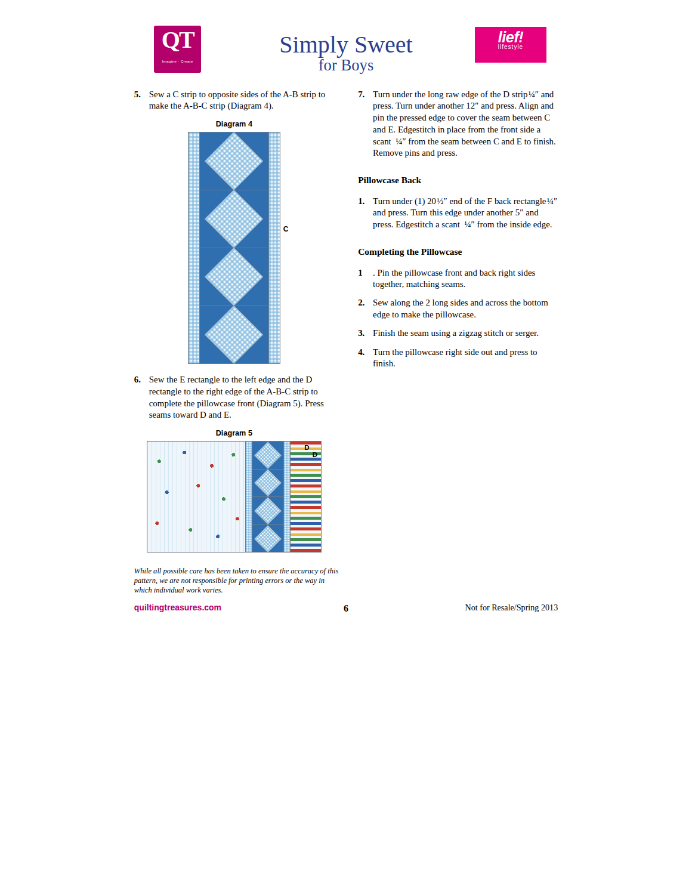QT
Imagine · Create
Simply Sweet
for Boys
lief!
lifestyle
5. Sew a C strip to opposite sides of the A-B strip to make the A-B-C strip (Diagram 4).
Diagram 4
C
6. Sew the E rectangle to the left edge and the D rectangle to the right edge of the A-B-C strip to complete the pillowcase front (Diagram 5). Press seams toward D and E.
Diagram 5
D
D
7. Turn under the long raw edge of the D strip ¼″ and press. Turn under another 12″ and press. Align and pin the pressed edge to cover the seam between C and E. Edgestitch in place from the front side a scant ¼″ from the seam between C and E to finish. Remove pins and press.
Pillowcase Back
1. Turn under (1) 20 ½″ end of the F back rectangle ¼″ and press. Turn this edge under another 5″ and press. Edgestitch a scant ¼″ from the inside edge.
Completing the Pillowcase
1. Pin the pillowcase front and back right sides together, matching seams.
2. Sew along the 2 long sides and across the bottom edge to make the pillowcase.
3. Finish the seam using a zigzag stitch or serger.
4. Turn the pillowcase right side out and press to finish.
While all possible care has been taken to ensure the accuracy of this pattern, we are not responsible for printing errors or the way in which individual work varies.
quiltingtreasures.com 6 Not for Resale/Spring 2013